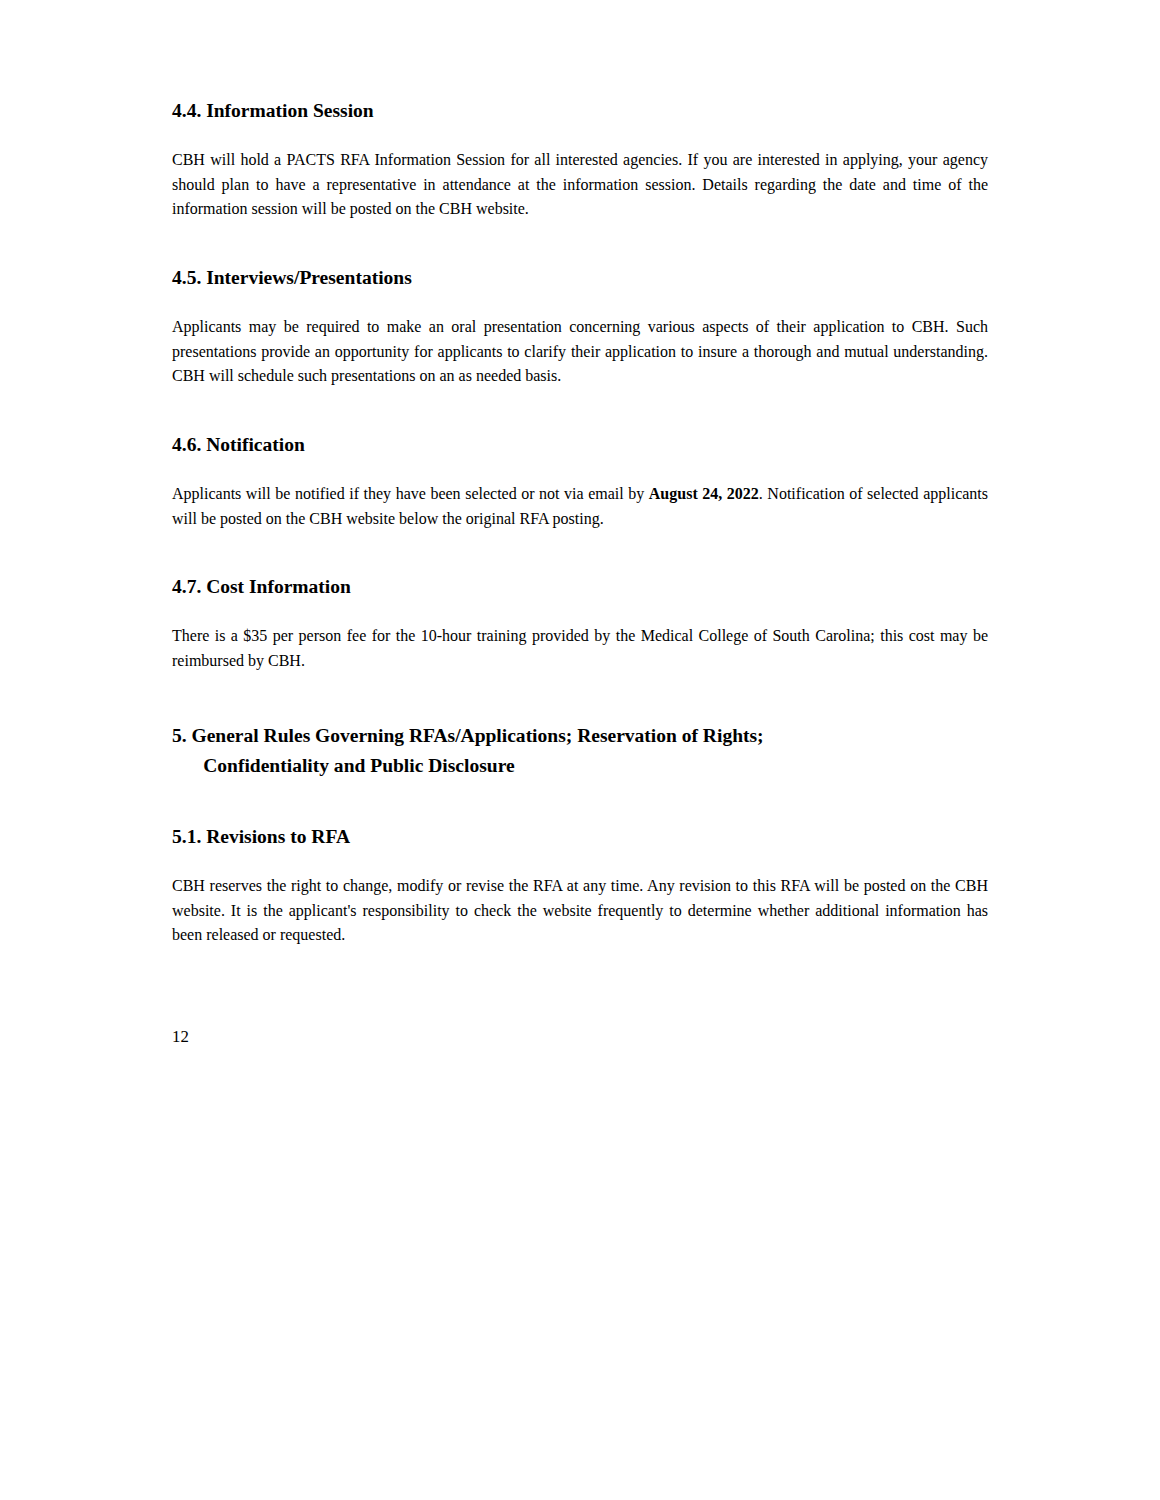4.4. Information Session
CBH will hold a PACTS RFA Information Session for all interested agencies. If you are interested in applying, your agency should plan to have a representative in attendance at the information session. Details regarding the date and time of the information session will be posted on the CBH website.
4.5. Interviews/Presentations
Applicants may be required to make an oral presentation concerning various aspects of their application to CBH. Such presentations provide an opportunity for applicants to clarify their application to insure a thorough and mutual understanding. CBH will schedule such presentations on an as needed basis.
4.6. Notification
Applicants will be notified if they have been selected or not via email by August 24, 2022. Notification of selected applicants will be posted on the CBH website below the original RFA posting.
4.7. Cost Information
There is a $35 per person fee for the 10-hour training provided by the Medical College of South Carolina; this cost may be reimbursed by CBH.
5. General Rules Governing RFAs/Applications; Reservation of Rights; Confidentiality and Public Disclosure
5.1. Revisions to RFA
CBH reserves the right to change, modify or revise the RFA at any time. Any revision to this RFA will be posted on the CBH website. It is the applicant's responsibility to check the website frequently to determine whether additional information has been released or requested.
12